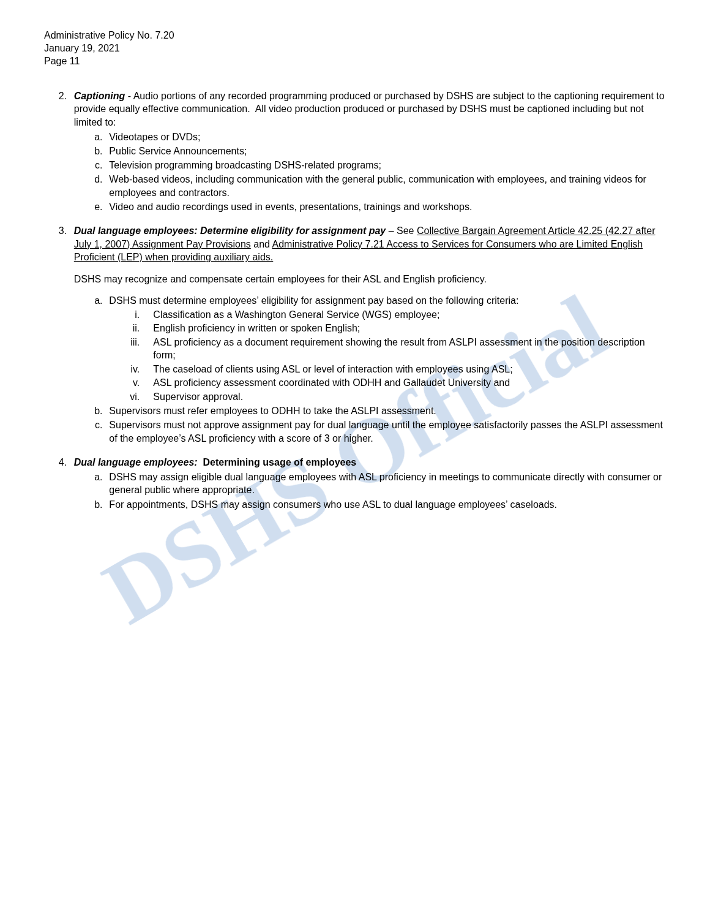DSHS Official
Administrative Policy No. 7.20
January 19, 2021
Page 11
Captioning - Audio portions of any recorded programming produced or purchased by DSHS are subject to the captioning requirement to provide equally effective communication. All video production produced or purchased by DSHS must be captioned including but not limited to:
Videotapes or DVDs;
Public Service Announcements;
Television programming broadcasting DSHS-related programs;
Web-based videos, including communication with the general public, communication with employees, and training videos for employees and contractors.
Video and audio recordings used in events, presentations, trainings and workshops.
Dual language employees: Determine eligibility for assignment pay – See Collective Bargain Agreement Article 42.25 (42.27 after July 1, 2007) Assignment Pay Provisions and Administrative Policy 7.21 Access to Services for Consumers who are Limited English Proficient (LEP) when providing auxiliary aids.
DSHS may recognize and compensate certain employees for their ASL and English proficiency.
DSHS must determine employees’ eligibility for assignment pay based on the following criteria:
Classification as a Washington General Service (WGS) employee;
English proficiency in written or spoken English;
ASL proficiency as a document requirement showing the result from ASLPI assessment in the position description form;
The caseload of clients using ASL or level of interaction with employees using ASL;
ASL proficiency assessment coordinated with ODHH and Gallaudet University and
Supervisor approval.
Supervisors must refer employees to ODHH to take the ASLPI assessment.
Supervisors must not approve assignment pay for dual language until the employee satisfactorily passes the ASLPI assessment of the employee’s ASL proficiency with a score of 3 or higher.
Dual language employees: Determining usage of employees
DSHS may assign eligible dual language employees with ASL proficiency in meetings to communicate directly with consumer or general public where appropriate.
For appointments, DSHS may assign consumers who use ASL to dual language employees’ caseloads.